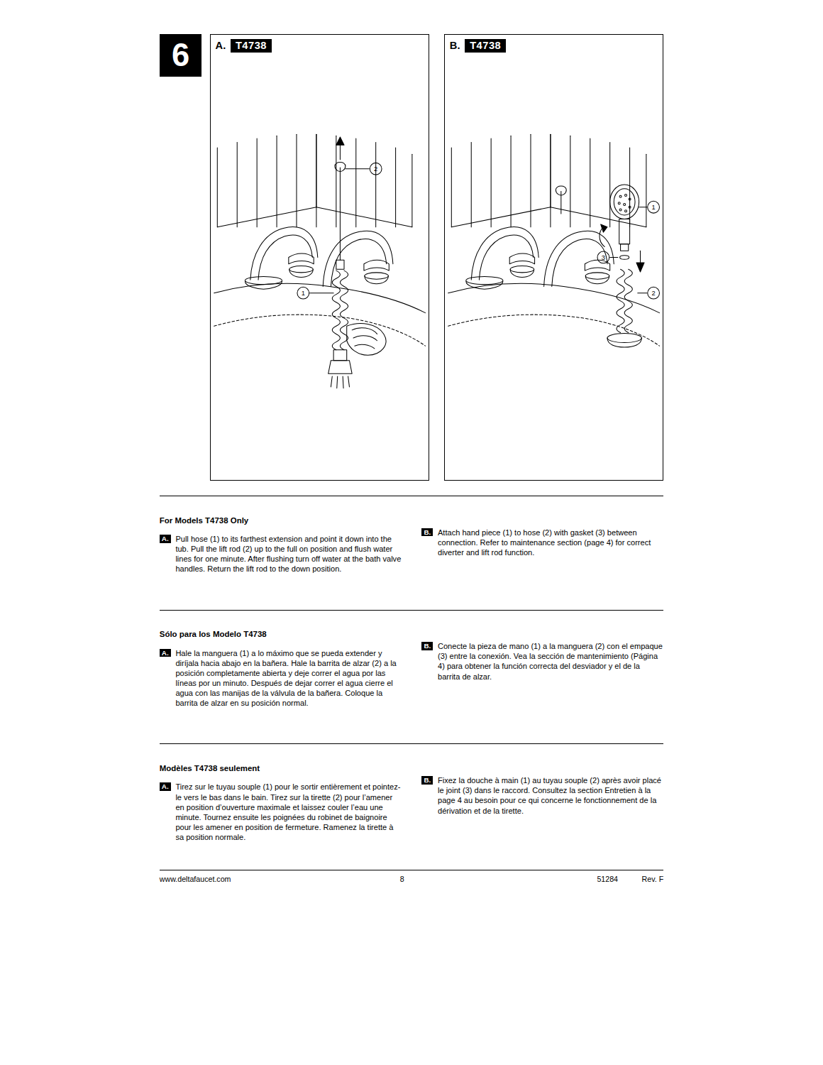6
A. T4738
2 1
B. T4738
1 3 2
For Models T4738 Only
A. Pull hose (1) to its farthest extension and point it down into the tub. Pull the lift rod (2) up to the full on position and flush water lines for one minute. After flushing turn off water at the bath valve handles. Return the lift rod to the down position.
B. Attach hand piece (1) to hose (2) with gasket (3) between connection. Refer to maintenance section (page 4) for correct diverter and lift rod function.
Sólo para los Modelo T4738
A. Hale la manguera (1) a lo máximo que se pueda extender y diríjala hacia abajo en la bañera. Hale la barrita de alzar (2) a la posición completamente abierta y deje correr el agua por las líneas por un minuto. Después de dejar correr el agua cierre el agua con las manijas de la válvula de la bañera. Coloque la barrita de alzar en su posición normal.
B. Conecte la pieza de mano (1) a la manguera (2) con el empaque (3) entre la conexión. Vea la sección de mantenimiento (Página 4) para obtener la función correcta del desviador y el de la barrita de alzar.
Modèles T4738 seulement
A. Tirez sur le tuyau souple (1) pour le sortir entièrement et pointez-le vers le bas dans le bain. Tirez sur la tirette (2) pour l’amener en position d’ouverture maximale et laissez couler l’eau une minute. Tournez ensuite les poignées du robinet de baignoire pour les amener en position de fermeture. Ramenez la tirette à sa position normale.
B. Fixez la douche à main (1) au tuyau souple (2) après avoir placé le joint (3) dans le raccord. Consultez la section Entretien à la page 4 au besoin pour ce qui concerne le fonctionnement de la dérivation et de la tirette.
www.deltafaucet.com
8
51284 Rev. F